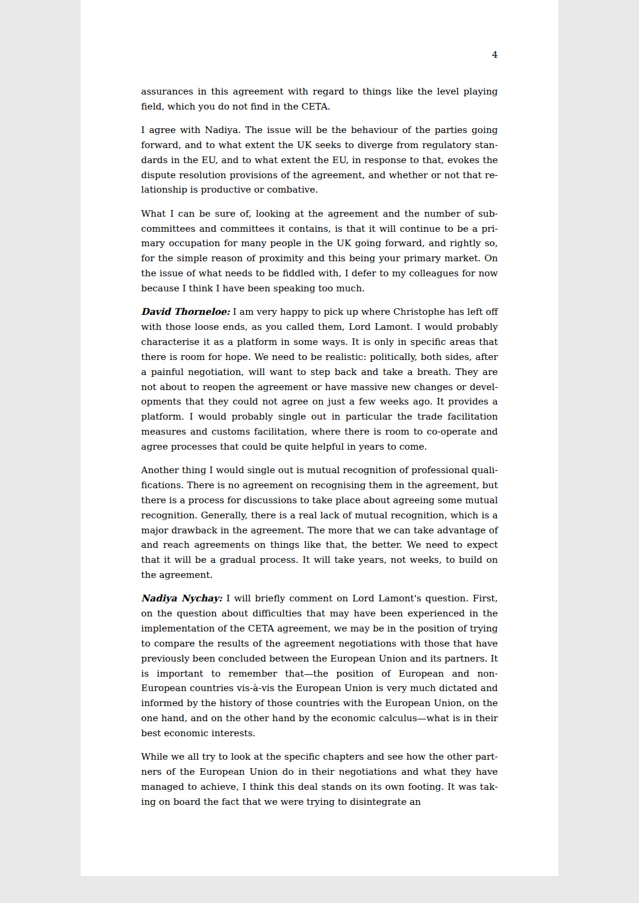4
assurances in this agreement with regard to things like the level playing field, which you do not find in the CETA.
I agree with Nadiya. The issue will be the behaviour of the parties going forward, and to what extent the UK seeks to diverge from regulatory standards in the EU, and to what extent the EU, in response to that, evokes the dispute resolution provisions of the agreement, and whether or not that relationship is productive or combative.
What I can be sure of, looking at the agreement and the number of sub-committees and committees it contains, is that it will continue to be a primary occupation for many people in the UK going forward, and rightly so, for the simple reason of proximity and this being your primary market. On the issue of what needs to be fiddled with, I defer to my colleagues for now because I think I have been speaking too much.
David Thorneloe: I am very happy to pick up where Christophe has left off with those loose ends, as you called them, Lord Lamont. I would probably characterise it as a platform in some ways. It is only in specific areas that there is room for hope. We need to be realistic: politically, both sides, after a painful negotiation, will want to step back and take a breath. They are not about to reopen the agreement or have massive new changes or developments that they could not agree on just a few weeks ago. It provides a platform. I would probably single out in particular the trade facilitation measures and customs facilitation, where there is room to co-operate and agree processes that could be quite helpful in years to come.
Another thing I would single out is mutual recognition of professional qualifications. There is no agreement on recognising them in the agreement, but there is a process for discussions to take place about agreeing some mutual recognition. Generally, there is a real lack of mutual recognition, which is a major drawback in the agreement. The more that we can take advantage of and reach agreements on things like that, the better. We need to expect that it will be a gradual process. It will take years, not weeks, to build on the agreement.
Nadiya Nychay: I will briefly comment on Lord Lamont's question. First, on the question about difficulties that may have been experienced in the implementation of the CETA agreement, we may be in the position of trying to compare the results of the agreement negotiations with those that have previously been concluded between the European Union and its partners. It is important to remember that—the position of European and non-European countries vis-à-vis the European Union is very much dictated and informed by the history of those countries with the European Union, on the one hand, and on the other hand by the economic calculus—what is in their best economic interests.
While we all try to look at the specific chapters and see how the other partners of the European Union do in their negotiations and what they have managed to achieve, I think this deal stands on its own footing. It was taking on board the fact that we were trying to disintegrate an